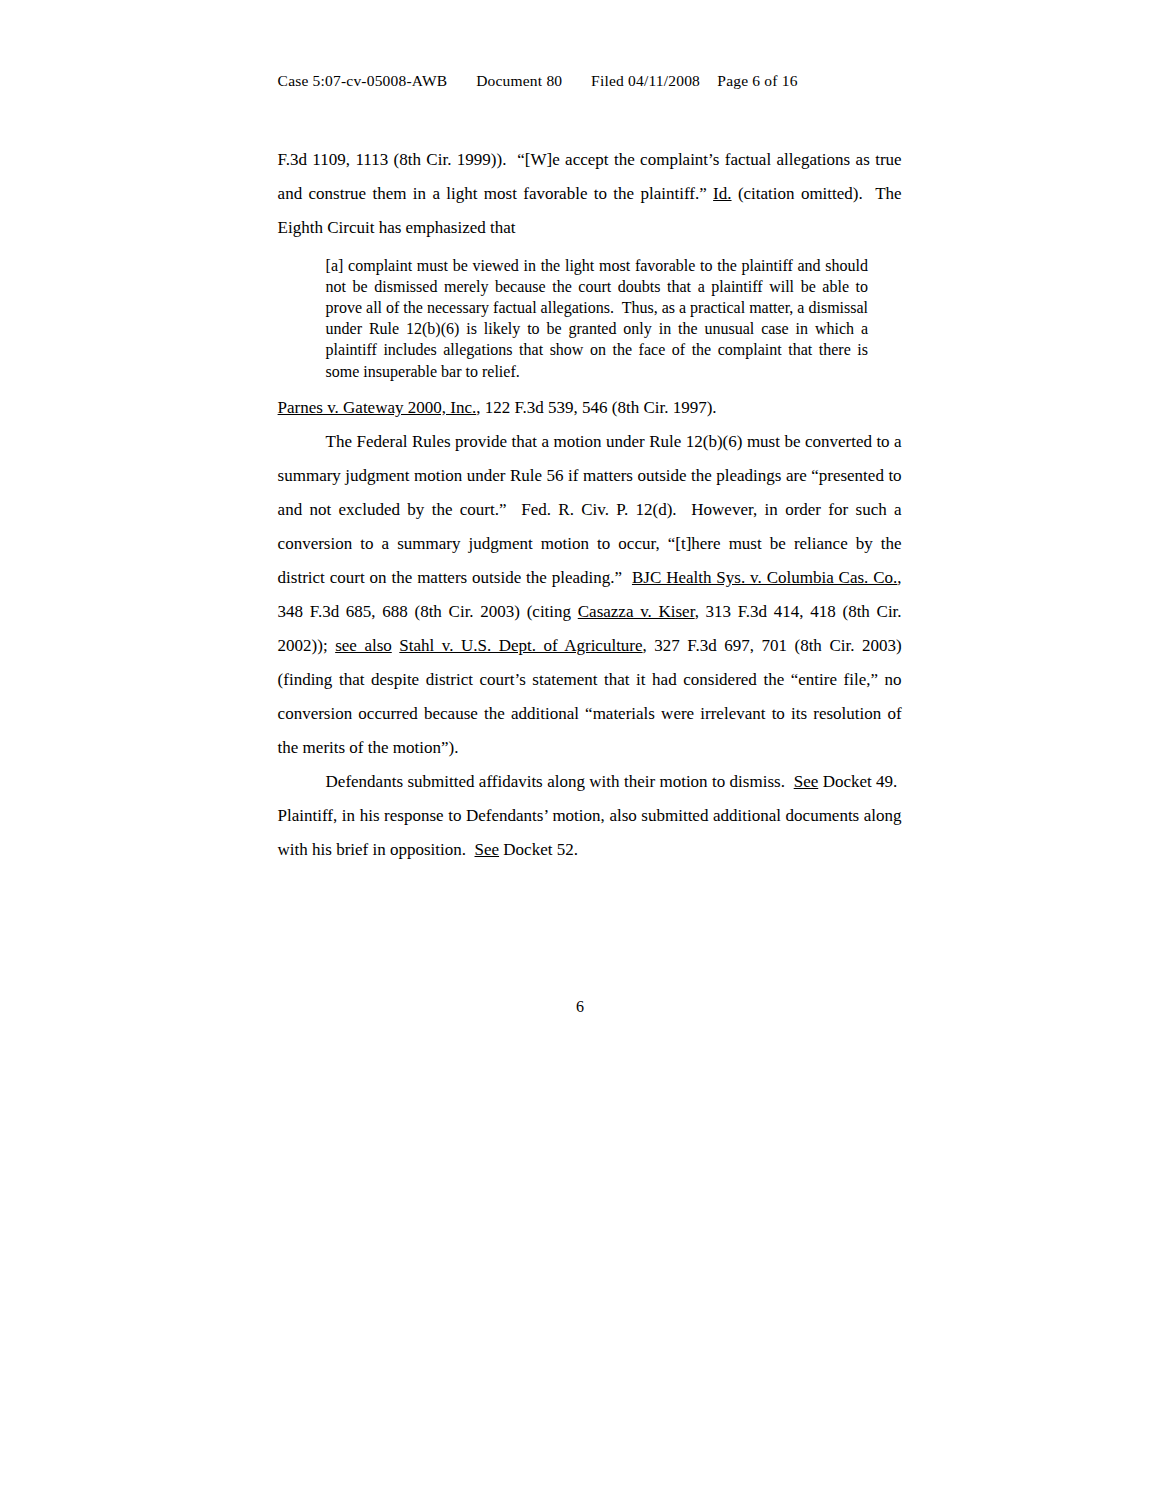Case 5:07-cv-05008-AWB Document 80 Filed 04/11/2008 Page 6 of 16
F.3d 1109, 1113 (8th Cir. 1999)). “[W]e accept the complaint’s factual allegations as true and construe them in a light most favorable to the plaintiff.” Id. (citation omitted). The Eighth Circuit has emphasized that
[a] complaint must be viewed in the light most favorable to the plaintiff and should not be dismissed merely because the court doubts that a plaintiff will be able to prove all of the necessary factual allegations. Thus, as a practical matter, a dismissal under Rule 12(b)(6) is likely to be granted only in the unusual case in which a plaintiff includes allegations that show on the face of the complaint that there is some insuperable bar to relief.
Parnes v. Gateway 2000, Inc., 122 F.3d 539, 546 (8th Cir. 1997).
The Federal Rules provide that a motion under Rule 12(b)(6) must be converted to a summary judgment motion under Rule 56 if matters outside the pleadings are “presented to and not excluded by the court.” Fed. R. Civ. P. 12(d). However, in order for such a conversion to a summary judgment motion to occur, “[t]here must be reliance by the district court on the matters outside the pleading.” BJC Health Sys. v. Columbia Cas. Co., 348 F.3d 685, 688 (8th Cir. 2003) (citing Casazza v. Kiser, 313 F.3d 414, 418 (8th Cir. 2002)); see also Stahl v. U.S. Dept. of Agriculture, 327 F.3d 697, 701 (8th Cir. 2003) (finding that despite district court’s statement that it had considered the “entire file,” no conversion occurred because the additional “materials were irrelevant to its resolution of the merits of the motion”).
Defendants submitted affidavits along with their motion to dismiss. See Docket 49. Plaintiff, in his response to Defendants’ motion, also submitted additional documents along with his brief in opposition. See Docket 52.
6